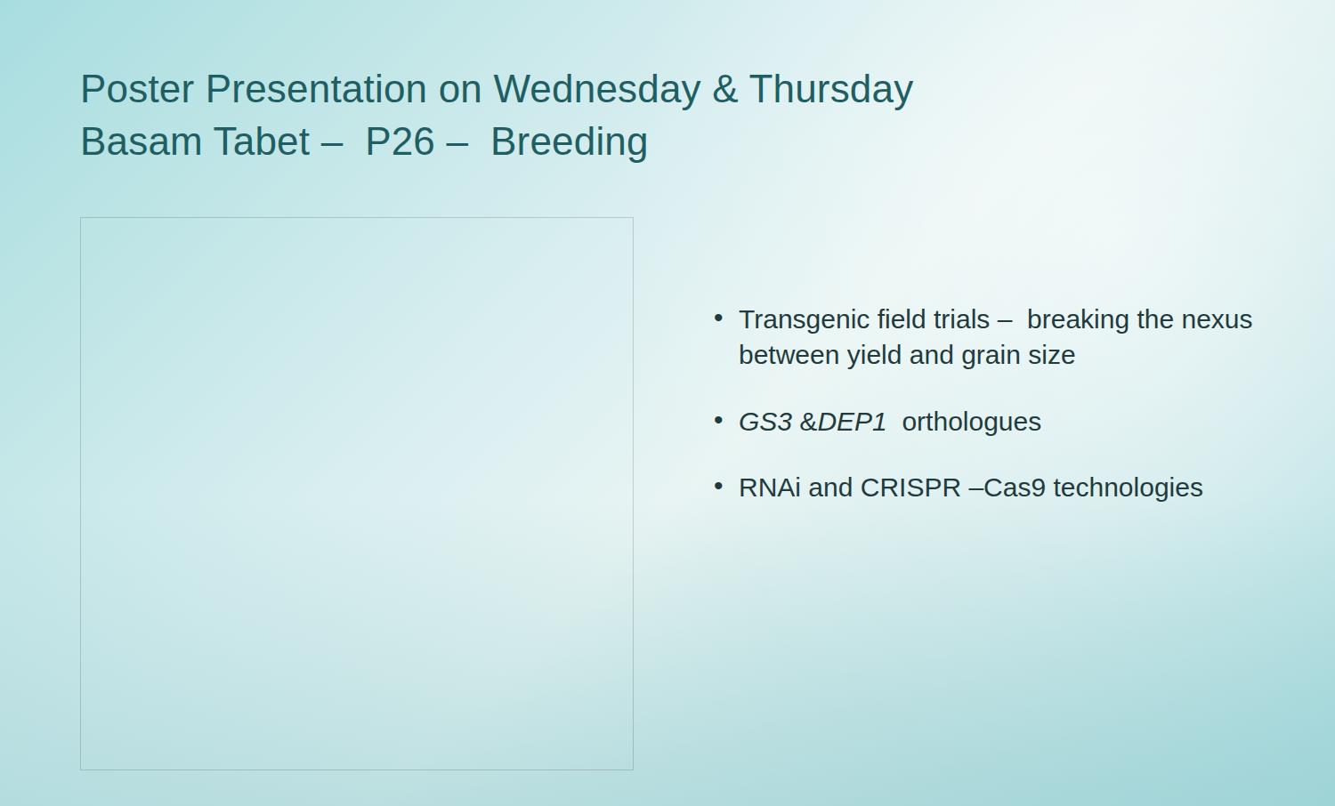Poster Presentation on Wednesday & Thursday Basam Tabet – P26 – Breeding
Transgenic field trials – breaking the nexus between yield and grain size
GS3 &DEP1 orthologues
RNAi and CRISPR –Cas9 technologies